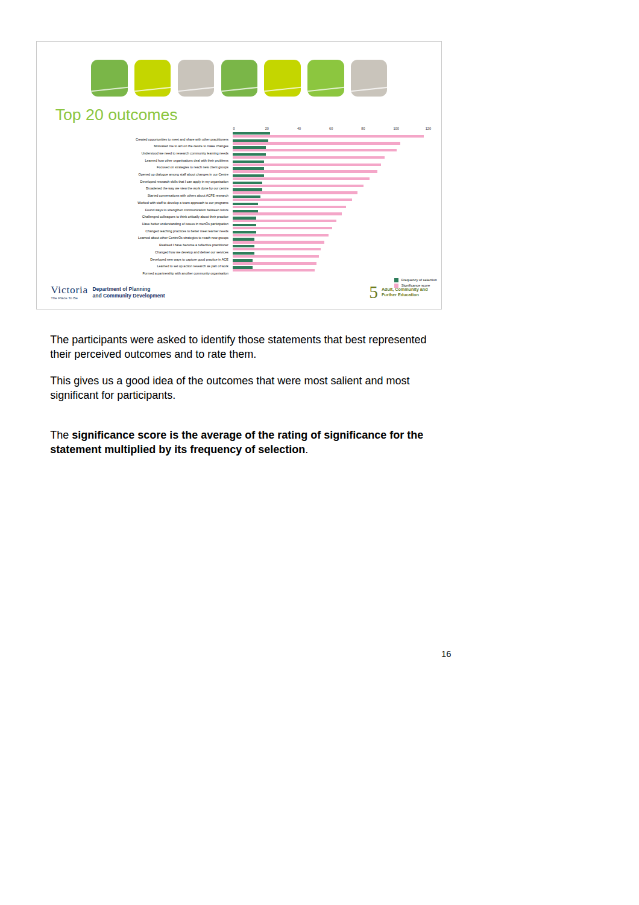Top 20 outcomes
Created opportunities to meet and share with other practitioners
Motivated me to act on the desire to make changes
Understood we need to research community learning needs
Learned how other organisations deal with their problems
Focused on strategies to reach new client groups
Opened up dialogue among staff about changes in our Centre
Developed research skills that I can apply in my organisation
Broadened the way we view the work done by our centre
Started conversations with others about ACFE research
Worked with staff to develop a team approach to our programs
Found ways to strengthen communication between tutors
Challenged colleagues to think critically about their practice
Have better understanding of issues in menÔs participation
Changed teaching practices to better meet learner needs
Learned about other CentreÔs strategies to reach new groups
Realised I have become a reflective practitioner
Changed how we develop and deliver our services
Developed new ways to capture good practice in ACE
Learned to set up action research as part of work
Formed a partnership with another community organisation
020406080100120
Frequency of selection
Significance score
VictoriaThe Place To Be
Department of Planning
and Community Development
5
Adult, Community and
Further Education
The participants were asked to identify those statements that best represented their perceived outcomes and to rate them.
This gives us a good idea of the outcomes that were most salient and most significant for participants.
The significance score is the average of the rating of significance for the statement multiplied by its frequency of selection.
16